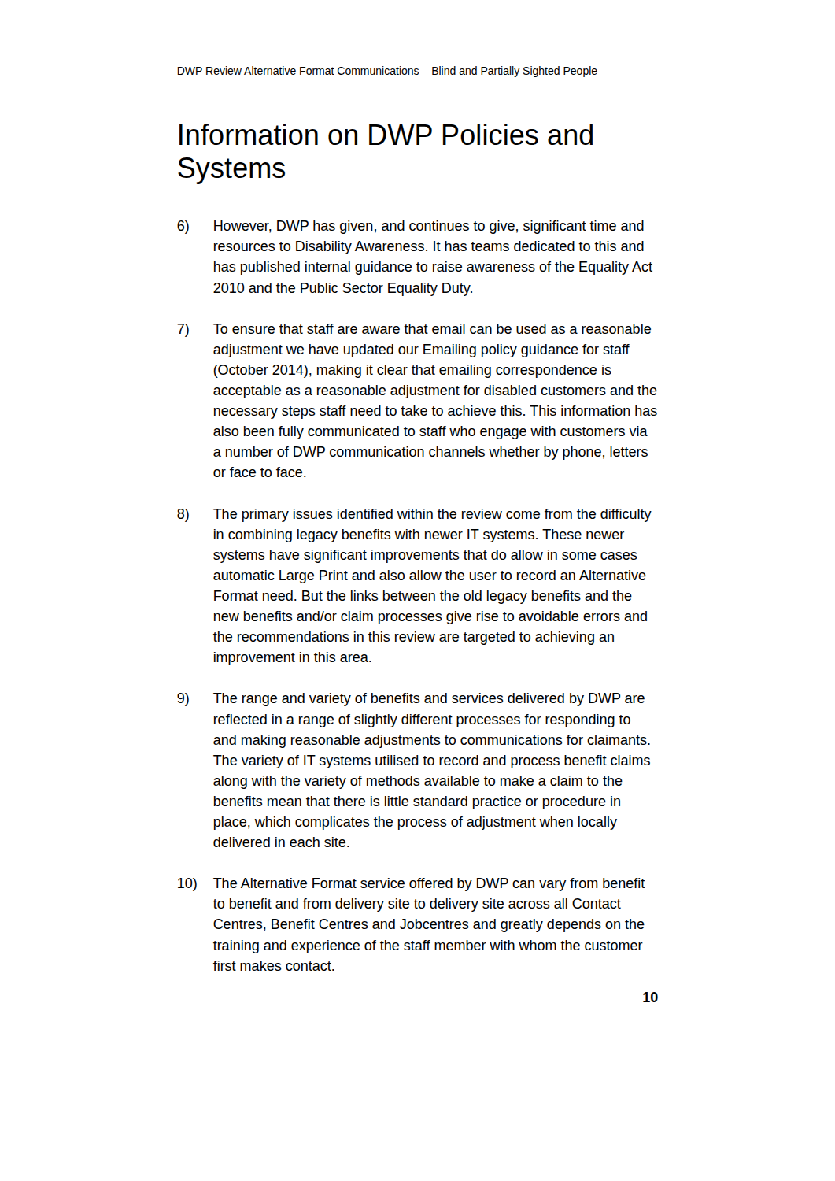DWP Review Alternative Format Communications – Blind and Partially Sighted People
Information on DWP Policies and Systems
6) However, DWP has given, and continues to give, significant time and resources to Disability Awareness. It has teams dedicated to this and has published internal guidance to raise awareness of the Equality Act 2010 and the Public Sector Equality Duty.
7) To ensure that staff are aware that email can be used as a reasonable adjustment we have updated our Emailing policy guidance for staff (October 2014), making it clear that emailing correspondence is acceptable as a reasonable adjustment for disabled customers and the necessary steps staff need to take to achieve this. This information has also been fully communicated to staff who engage with customers via a number of DWP communication channels whether by phone, letters or face to face.
8) The primary issues identified within the review come from the difficulty in combining legacy benefits with newer IT systems. These newer systems have significant improvements that do allow in some cases automatic Large Print and also allow the user to record an Alternative Format need. But the links between the old legacy benefits and the new benefits and/or claim processes give rise to avoidable errors and the recommendations in this review are targeted to achieving an improvement in this area.
9) The range and variety of benefits and services delivered by DWP are reflected in a range of slightly different processes for responding to and making reasonable adjustments to communications for claimants. The variety of IT systems utilised to record and process benefit claims along with the variety of methods available to make a claim to the benefits mean that there is little standard practice or procedure in place, which complicates the process of adjustment when locally delivered in each site.
10) The Alternative Format service offered by DWP can vary from benefit to benefit and from delivery site to delivery site across all Contact Centres, Benefit Centres and Jobcentres and greatly depends on the training and experience of the staff member with whom the customer first makes contact.
10